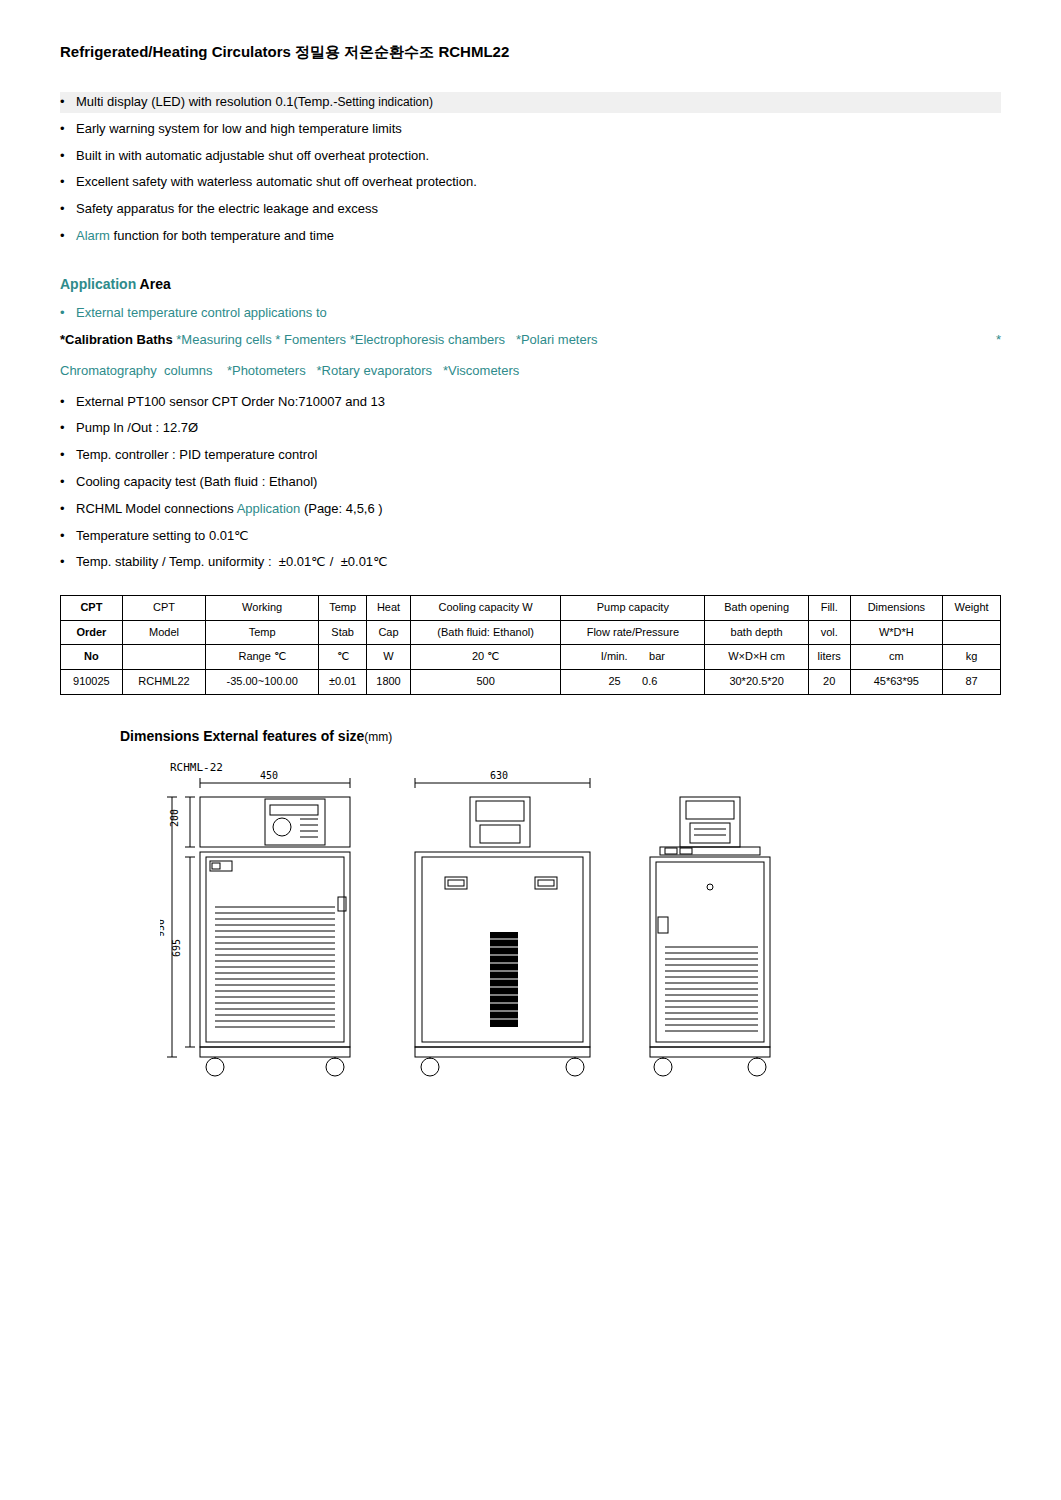Refrigerated/Heating Circulators 정밀용 저온순환수조 RCHML22
Multi display (LED) with resolution 0.1(Temp.-Setting indication)
Early warning system for low and high temperature limits
Built in with automatic adjustable shut off overheat protection.
Excellent safety with waterless automatic shut off overheat protection.
Safety apparatus for the electric leakage and excess
Alarm function for both temperature and time
Application Area
External temperature control applications to
*Calibration Baths *Measuring cells * Fomenters *Electrophoresis chambers *Polari meters *
Chromatography columns *Photometers *Rotary evaporators *Viscometers
External PT100 sensor CPT Order No:710007 and 13
Pump ln /Out : 12.7Ø
Temp. controller : PID temperature control
Cooling capacity test (Bath fluid : Ethanol)
RCHML Model connections Application (Page: 4,5,6 )
Temperature setting to 0.01℃
Temp. stability / Temp. uniformity : ±0.01℃ / ±0.01℃
| CPT | CPT | Working | Temp | Heat | Cooling capacity W | Pump capacity | Bath opening | Fill. | Dimensions | Weight |
| --- | --- | --- | --- | --- | --- | --- | --- | --- | --- | --- |
| Order | Model | Temp | Stab | Cap | (Bath fluid: Ethanol) | Flow rate/Pressure | bath depth | vol. | W*D*H | |
| No | | Range ℃ | ℃ | W | 20 ℃ | I/min. bar | W×D×H cm | liters | cm | kg |
| 910025 | RCHML22 | -35.00~100.00 | ±0.01 | 1800 | 500 | 25 0.6 | 30*20.5*20 | 20 | 45*63*95 | 87 |
Dimensions External features of size(mm)
RCHML-22 450 200 950 695 630